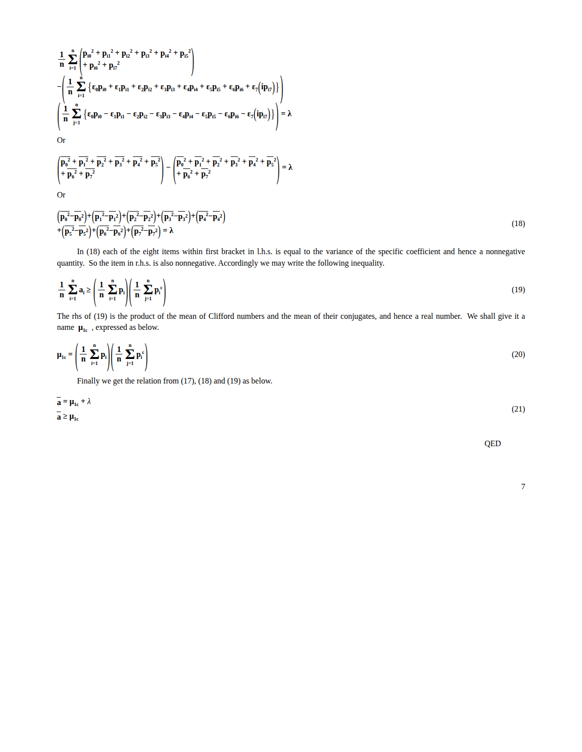1 n nΣi=1 ( pi02 + pi12 + pi22 + pi32 + pi42 + pi52 + pi62 + pi72 )
− ( 1 n nΣi=1 { ε0pi0 + ε1pi1 + ε2pi2 + ε3pi3 + ε4pi4 + ε5pi5 + ε6pi6 + ε7 (ipi7) } )
( 1 n nΣj=1 { ε0pi0 − ε1pi1 − ε2pi2 − ε3pi3 − ε4pi4 − ε5pi5 − ε6pi6 − ε7 (ipi7) } ) = λ
Or
( p02 + p12 + p22 + p32 + p42 + p52 + p62 + p72 ) − ( p02 + p12 + p22 + p32 + p42 + p52 + p62 + p72 ) = λ
Or
(p02 − p02) + (p12 − p12) + (p22 − p22) + (p32 − p32) + (p42 − p42)
+ (p52 − p52) + (p62 − p62) + (p72 − p72) = λ
(18)
In (18) each of the eight items within first bracket in l.h.s. is equal to the variance of the specific coefficient and hence a nonnegative quantity. So the item in r.h.s. is also nonnegative. Accordingly we may write the following inequality.
1 n nΣi=1 ai ≥ ( 1 n nΣi=1 pi ) ( 1 n nΣj=1 pic )
(19)
The rhs of (19) is the product of the mean of Clifford numbers and the mean of their conjugates, and hence a real number. We shall give it a name μ1c , expressed as below.
μ1c = ( 1 n nΣi=1 pi ) ( 1 n nΣj=1 pic )
(20)
Finally we get the relation from (17), (18) and (19) as below.
a = μ1c + λ
a ≥ μ1c
(21)
QED
7